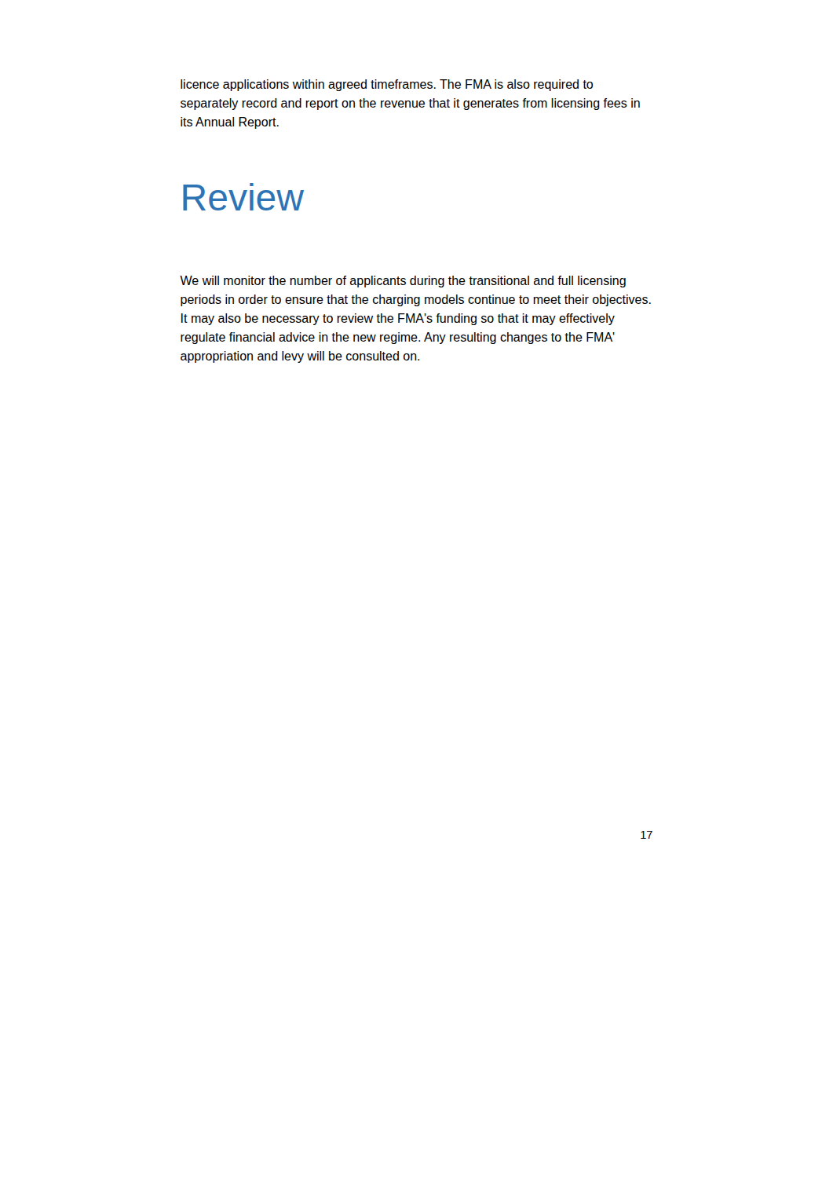licence applications within agreed timeframes. The FMA is also required to separately record and report on the revenue that it generates from licensing fees in its Annual Report.
Review
We will monitor the number of applicants during the transitional and full licensing periods in order to ensure that the charging models continue to meet their objectives. It may also be necessary to review the FMA's funding so that it may effectively regulate financial advice in the new regime. Any resulting changes to the FMA' appropriation and levy will be consulted on.
17